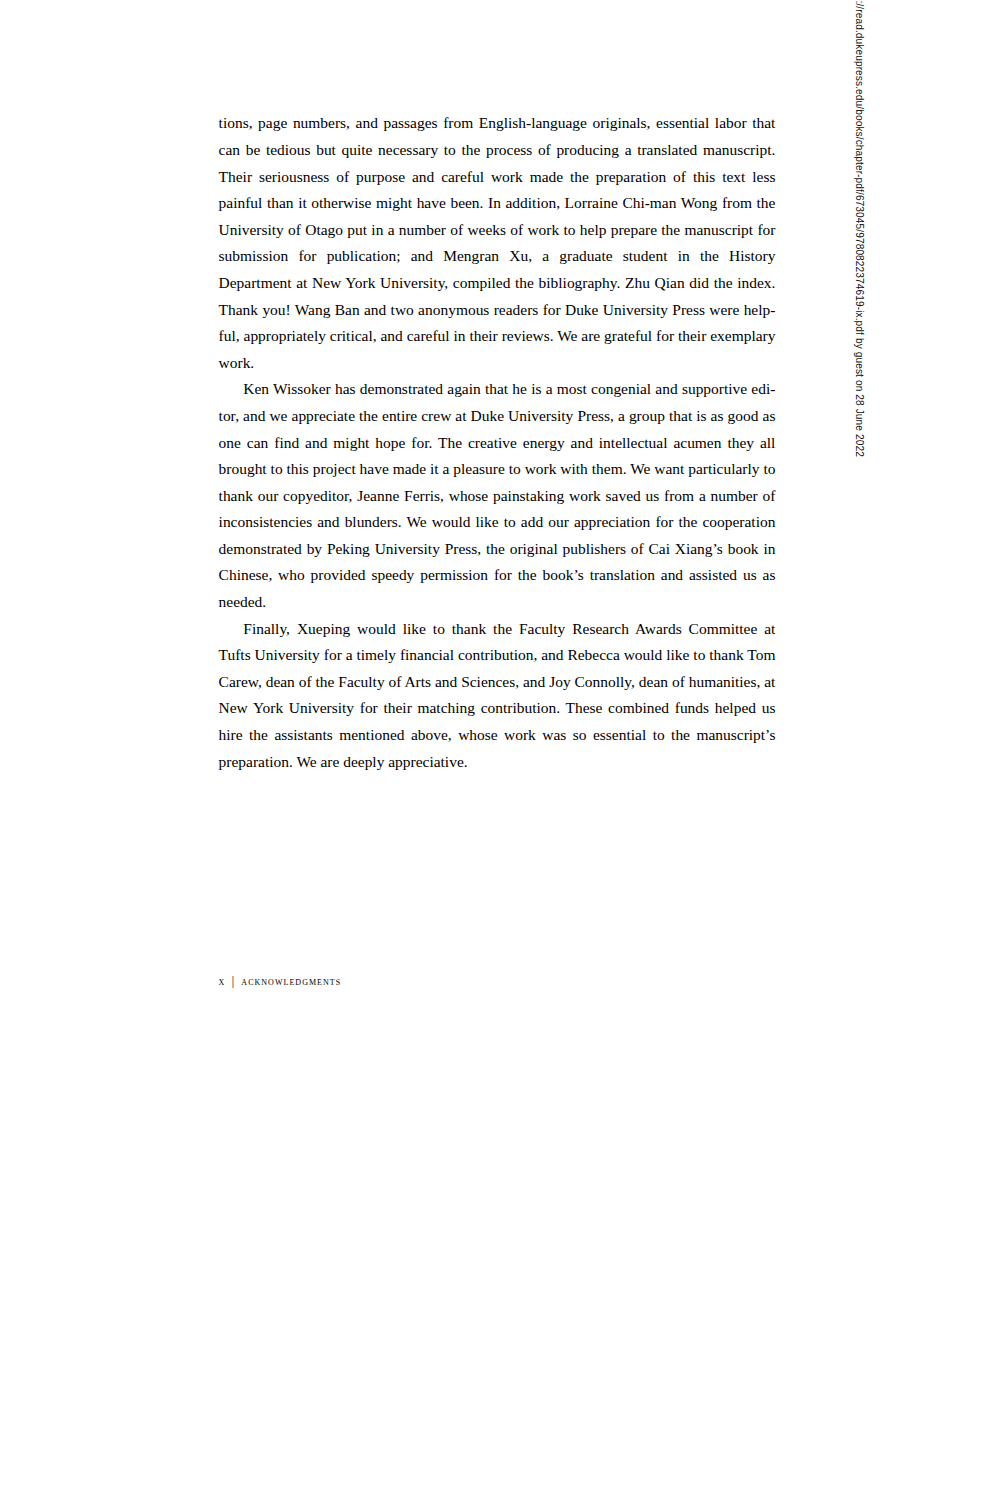tions, page numbers, and passages from English-language originals, essential labor that can be tedious but quite necessary to the process of producing a translated manuscript. Their seriousness of purpose and careful work made the preparation of this text less painful than it otherwise might have been. In addition, Lorraine Chi-man Wong from the University of Otago put in a number of weeks of work to help prepare the manuscript for submission for publication; and Mengran Xu, a graduate student in the History Department at New York University, compiled the bibliography. Zhu Qian did the index. Thank you! Wang Ban and two anonymous readers for Duke University Press were helpful, appropriately critical, and careful in their reviews. We are grateful for their exemplary work.
Ken Wissoker has demonstrated again that he is a most congenial and supportive editor, and we appreciate the entire crew at Duke University Press, a group that is as good as one can find and might hope for. The creative energy and intellectual acumen they all brought to this project have made it a pleasure to work with them. We want particularly to thank our copyeditor, Jeanne Ferris, whose painstaking work saved us from a number of inconsistencies and blunders. We would like to add our appreciation for the cooperation demonstrated by Peking University Press, the original publishers of Cai Xiang’s book in Chinese, who provided speedy permission for the book’s translation and assisted us as needed.
Finally, Xueping would like to thank the Faculty Research Awards Committee at Tufts University for a timely financial contribution, and Rebecca would like to thank Tom Carew, dean of the Faculty of Arts and Sciences, and Joy Connolly, dean of humanities, at New York University for their matching contribution. These combined funds helped us hire the assistants mentioned above, whose work was so essential to the manuscript’s preparation. We are deeply appreciative.
x|Acknowledgments
Downloaded from http://read.dukeupress.edu/books/chapter-pdf/673045/9780822374619-ix.pdf by guest on 28 June 2022